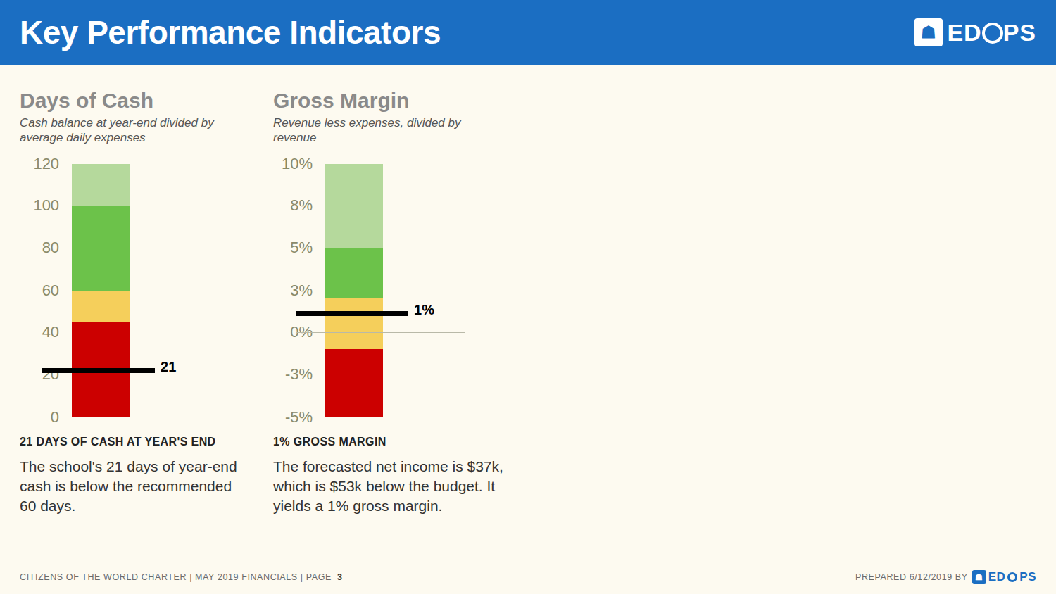Key Performance Indicators
☗ED PS
Days of Cash
Cash balance at year-end divided by average daily expenses
120 100 80 60 40 20 0
21
Gross Margin
Revenue less expenses, divided by revenue
10% 8% 5% 3% 0% -3% -5%
1%
21 DAYS OF CASH AT YEAR'S END
The school's 21 days of year-end cash is below the recommended 60 days.
1% GROSS MARGIN
The forecasted net income is $37k, which is $53k below the budget. It yields a 1% gross margin.
CITIZENS OF THE WORLD CHARTER | MAY 2019 FINANCIALS | PAGE 3
PREPARED 6/12/2019 BY ☗ED PS